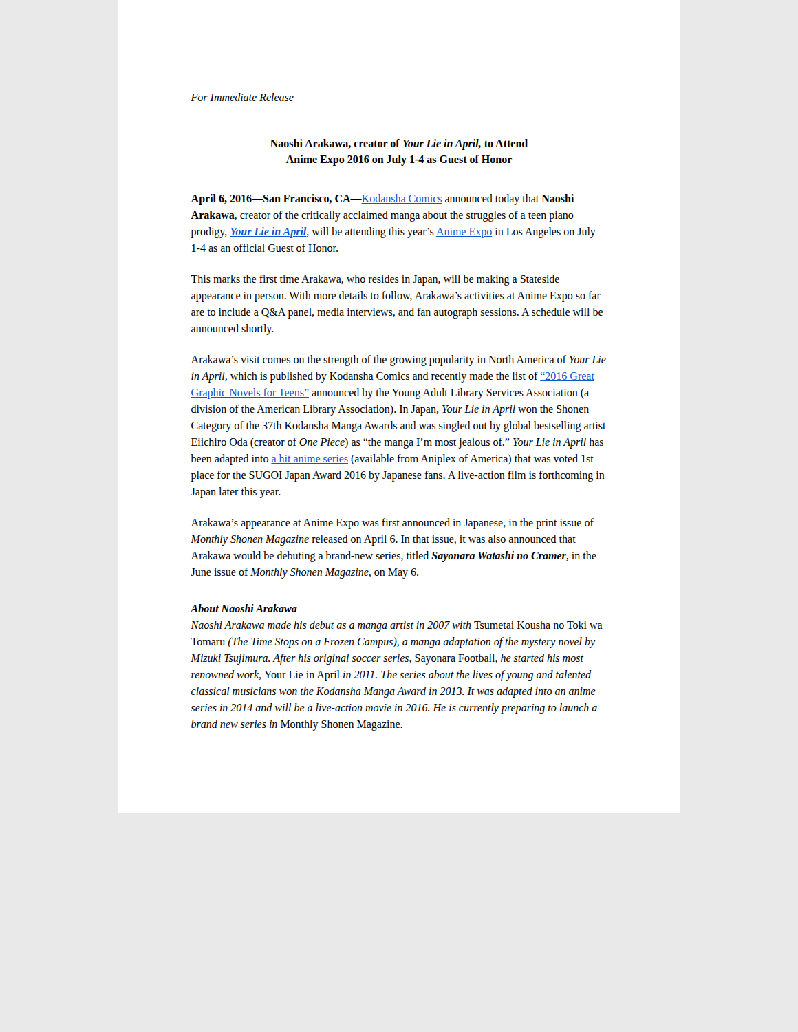For Immediate Release
Naoshi Arakawa, creator of Your Lie in April, to Attend
Anime Expo 2016 on July 1-4 as Guest of Honor
April 6, 2016—San Francisco, CA—Kodansha Comics announced today that Naoshi Arakawa, creator of the critically acclaimed manga about the struggles of a teen piano prodigy, Your Lie in April, will be attending this year’s Anime Expo in Los Angeles on July 1-4 as an official Guest of Honor.
This marks the first time Arakawa, who resides in Japan, will be making a Stateside appearance in person. With more details to follow, Arakawa’s activities at Anime Expo so far are to include a Q&A panel, media interviews, and fan autograph sessions. A schedule will be announced shortly.
Arakawa’s visit comes on the strength of the growing popularity in North America of Your Lie in April, which is published by Kodansha Comics and recently made the list of “2016 Great Graphic Novels for Teens” announced by the Young Adult Library Services Association (a division of the American Library Association). In Japan, Your Lie in April won the Shonen Category of the 37th Kodansha Manga Awards and was singled out by global bestselling artist Eiichiro Oda (creator of One Piece) as “the manga I’m most jealous of.” Your Lie in April has been adapted into a hit anime series (available from Aniplex of America) that was voted 1st place for the SUGOI Japan Award 2016 by Japanese fans. A live-action film is forthcoming in Japan later this year.
Arakawa’s appearance at Anime Expo was first announced in Japanese, in the print issue of Monthly Shonen Magazine released on April 6. In that issue, it was also announced that Arakawa would be debuting a brand-new series, titled Sayonara Watashi no Cramer, in the June issue of Monthly Shonen Magazine, on May 6.
About Naoshi Arakawa
Naoshi Arakawa made his debut as a manga artist in 2007 with Tsumetai Kousha no Toki wa Tomaru (The Time Stops on a Frozen Campus), a manga adaptation of the mystery novel by Mizuki Tsujimura. After his original soccer series, Sayonara Football, he started his most renowned work, Your Lie in April in 2011. The series about the lives of young and talented classical musicians won the Kodansha Manga Award in 2013. It was adapted into an anime series in 2014 and will be a live-action movie in 2016. He is currently preparing to launch a brand new series in Monthly Shonen Magazine.